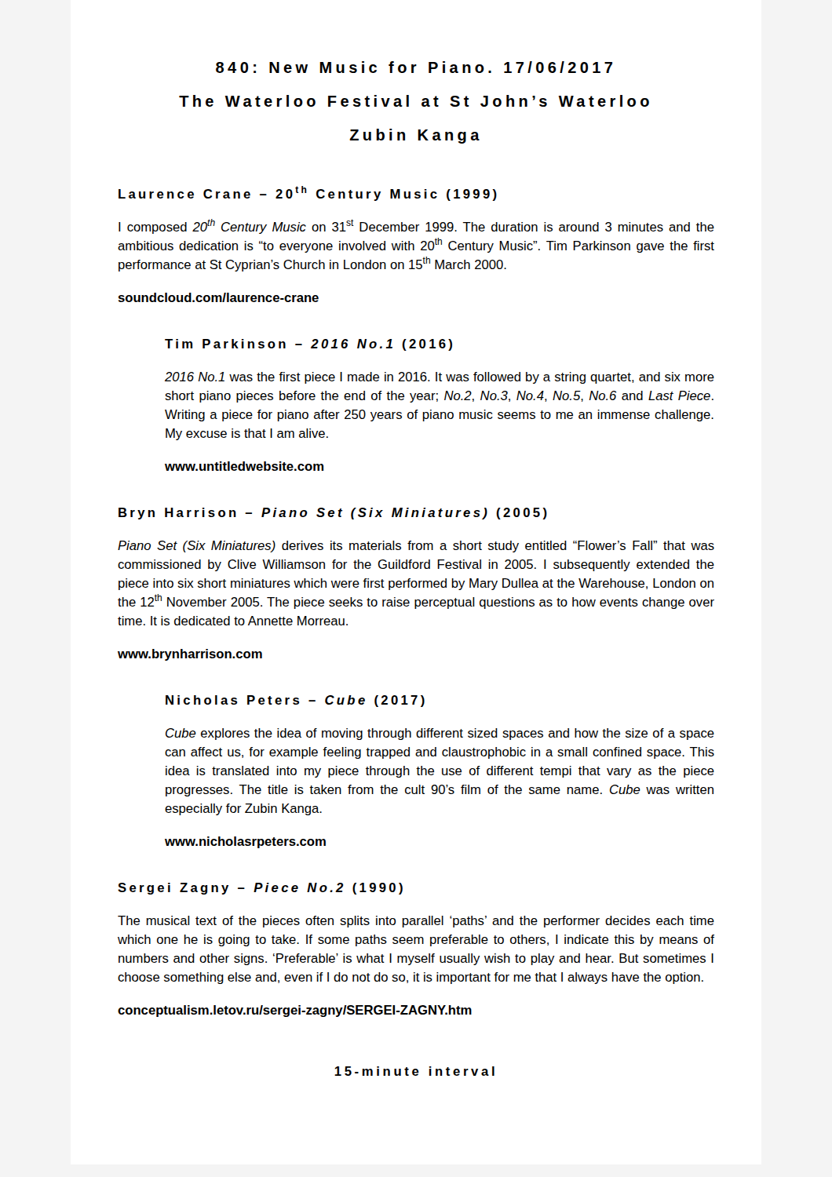840: New Music for Piano. 17/06/2017
The Waterloo Festival at St John’s Waterloo
Zubin Kanga
Laurence Crane – 20th Century Music (1999)
I composed 20th Century Music on 31st December 1999. The duration is around 3 minutes and the ambitious dedication is “to everyone involved with 20th Century Music”. Tim Parkinson gave the first performance at St Cyprian’s Church in London on 15th March 2000.
soundcloud.com/laurence-crane
Tim Parkinson – 2016 No.1 (2016)
2016 No.1 was the first piece I made in 2016. It was followed by a string quartet, and six more short piano pieces before the end of the year; No.2, No.3, No.4, No.5, No.6 and Last Piece. Writing a piece for piano after 250 years of piano music seems to me an immense challenge. My excuse is that I am alive.
www.untitledwebsite.com
Bryn Harrison – Piano Set (Six Miniatures) (2005)
Piano Set (Six Miniatures) derives its materials from a short study entitled “Flower’s Fall” that was commissioned by Clive Williamson for the Guildford Festival in 2005. I subsequently extended the piece into six short miniatures which were first performed by Mary Dullea at the Warehouse, London on the 12th November 2005. The piece seeks to raise perceptual questions as to how events change over time. It is dedicated to Annette Morreau.
www.brynharrison.com
Nicholas Peters – Cube (2017)
Cube explores the idea of moving through different sized spaces and how the size of a space can affect us, for example feeling trapped and claustrophobic in a small confined space. This idea is translated into my piece through the use of different tempi that vary as the piece progresses. The title is taken from the cult 90’s film of the same name. Cube was written especially for Zubin Kanga.
www.nicholasrpeters.com
Sergei Zagny – Piece No.2 (1990)
The musical text of the pieces often splits into parallel ‘paths’ and the performer decides each time which one he is going to take. If some paths seem preferable to others, I indicate this by means of numbers and other signs. ‘Preferable’ is what I myself usually wish to play and hear. But sometimes I choose something else and, even if I do not do so, it is important for me that I always have the option.
conceptualism.letov.ru/sergei-zagny/SERGEI-ZAGNY.htm
15-minute interval